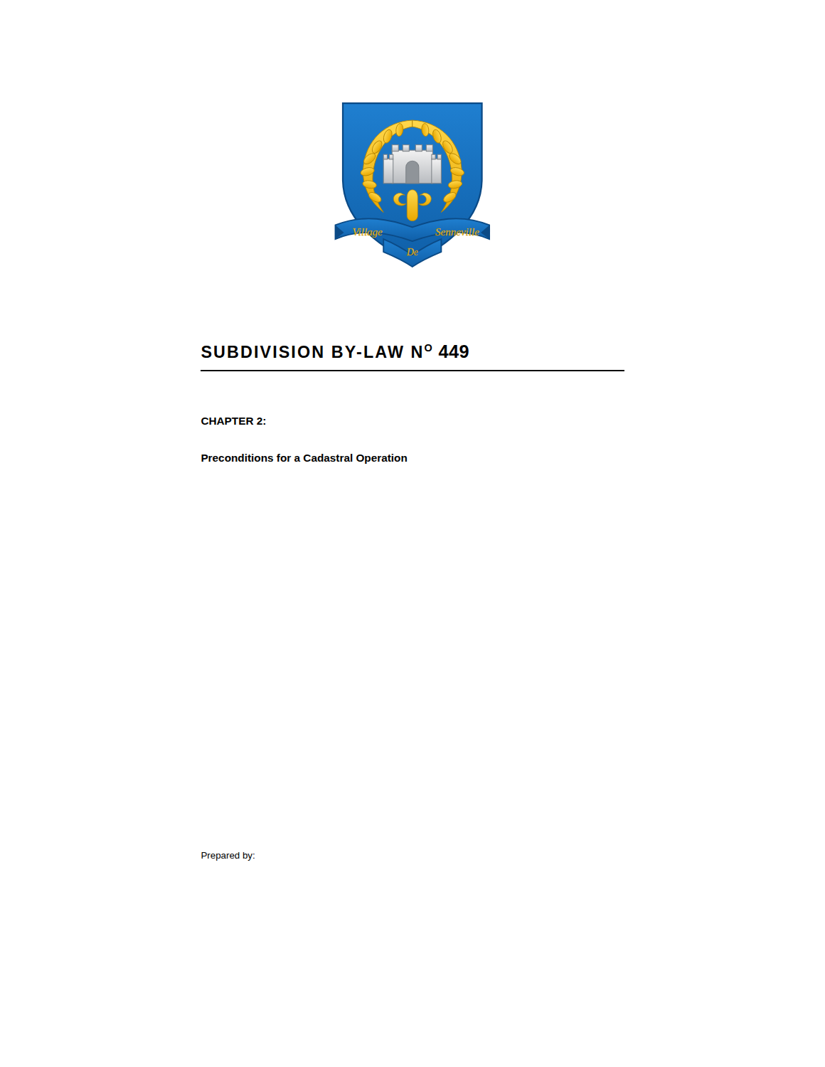Village Senneville De
SUBDIVISION BY-LAW NO 449
CHAPTER 2:
Preconditions for a Cadastral Operation
Prepared by: